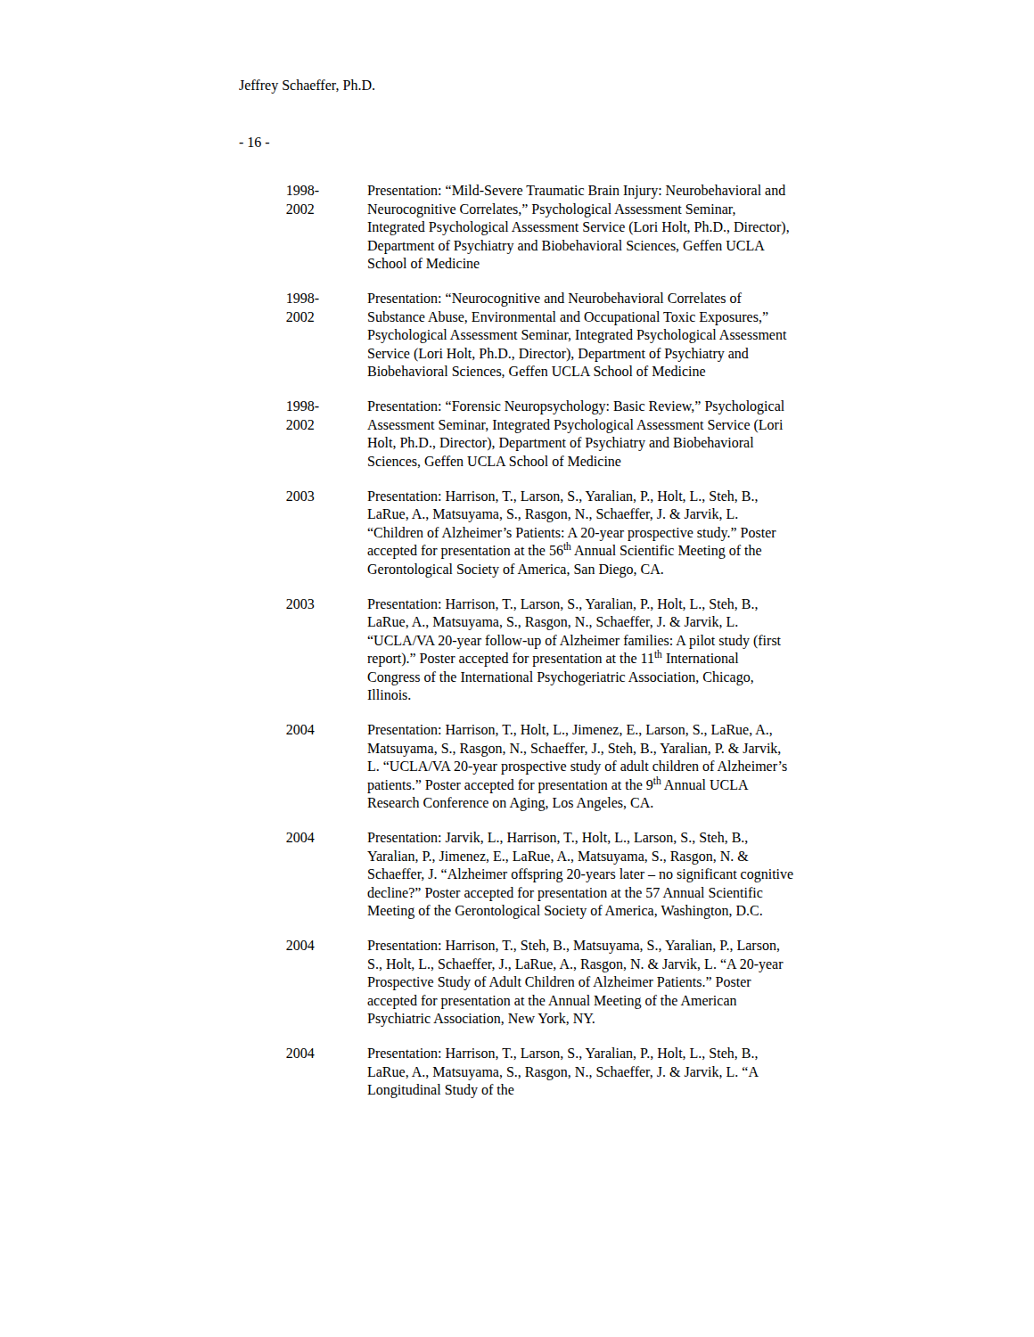Jeffrey Schaeffer, Ph.D.
- 16 -
| 1998- 2002 | Presentation: “Mild-Severe Traumatic Brain Injury: Neurobehavioral and Neurocognitive Correlates,” Psychological Assessment Seminar, Integrated Psychological Assessment Service (Lori Holt, Ph.D., Director), Department of Psychiatry and Biobehavioral Sciences, Geffen UCLA School of Medicine |
| 1998- 2002 | Presentation: “Neurocognitive and Neurobehavioral Correlates of Substance Abuse, Environmental and Occupational Toxic Exposures,” Psychological Assessment Seminar, Integrated Psychological Assessment Service (Lori Holt, Ph.D., Director), Department of Psychiatry and Biobehavioral Sciences, Geffen UCLA School of Medicine |
| 1998- 2002 | Presentation: “Forensic Neuropsychology: Basic Review,” Psychological Assessment Seminar, Integrated Psychological Assessment Service (Lori Holt, Ph.D., Director), Department of Psychiatry and Biobehavioral Sciences, Geffen UCLA School of Medicine |
| 2003 | Presentation: Harrison, T., Larson, S., Yaralian, P., Holt, L., Steh, B., LaRue, A., Matsuyama, S., Rasgon, N., Schaeffer, J. & Jarvik, L. “Children of Alzheimer’s Patients: A 20-year prospective study.” Poster accepted for presentation at the 56 th Annual Scientific Meeting of the Gerontological Society of America, San Diego, CA. |
| 2003 | Presentation: Harrison, T., Larson, S., Yaralian, P., Holt, L., Steh, B., LaRue, A., Matsuyama, S., Rasgon, N., Schaeffer, J. & Jarvik, L. “UCLA/VA 20-year follow-up of Alzheimer families: A pilot study (first report).” Poster accepted for presentation at the 11 th International Congress of the International Psychogeriatric Association, Chicago, Illinois. |
| 2004 | Presentation: Harrison, T., Holt, L., Jimenez, E., Larson, S., LaRue, A., Matsuyama, S., Rasgon, N., Schaeffer, J., Steh, B., Yaralian, P. & Jarvik, L. “UCLA/VA 20-year prospective study of adult children of Alzheimer’s patients.” Poster accepted for presentation at the 9 th Annual UCLA Research Conference on Aging, Los Angeles, CA. |
| 2004 | Presentation: Jarvik, L., Harrison, T., Holt, L., Larson, S., Steh, B., Yaralian, P., Jimenez, E., LaRue, A., Matsuyama, S., Rasgon, N. & Schaeffer, J. “Alzheimer offspring 20-years later – no significant cognitive decline?” Poster accepted for presentation at the 57 Annual Scientific Meeting of the Gerontological Society of America, Washington, D.C. |
| 2004 | Presentation: Harrison, T., Steh, B., Matsuyama, S., Yaralian, P., Larson, S., Holt, L., Schaeffer, J., LaRue, A., Rasgon, N. & Jarvik, L. “A 20-year Prospective Study of Adult Children of Alzheimer Patients.” Poster accepted for presentation at the Annual Meeting of the American Psychiatric Association, New York, NY. |
| 2004 | Presentation: Harrison, T., Larson, S., Yaralian, P., Holt, L., Steh, B., LaRue, A., Matsuyama, S., Rasgon, N., Schaeffer, J. & Jarvik, L. “A Longitudinal Study of the |